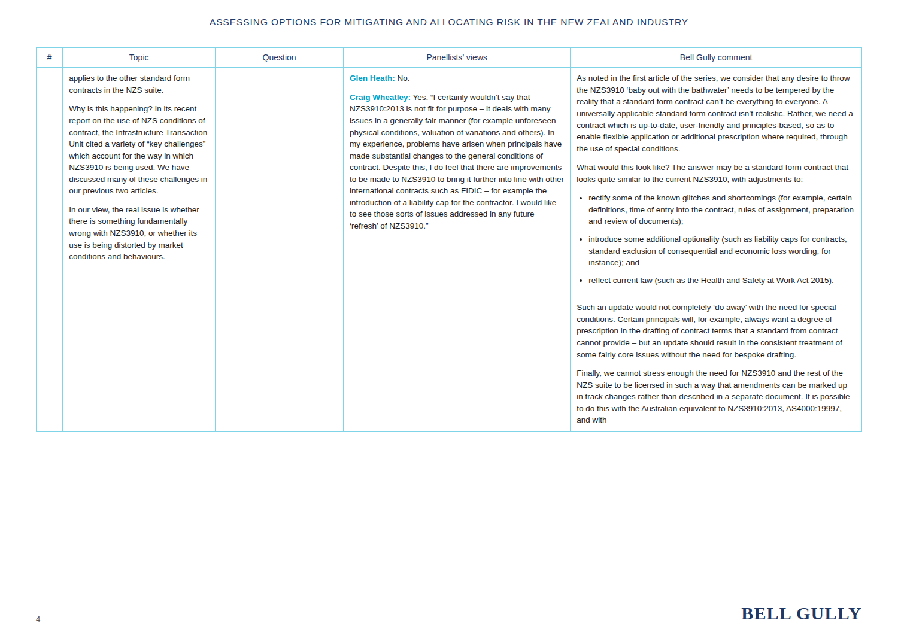Assessing options for mitigating and allocating risk in the New Zealand industry
| # | Topic | Question | Panellists’ views | Bell Gully comment |
| --- | --- | --- | --- | --- |
| | applies to the other standard form contracts in the NZS suite. Why is this happening? In its recent report on the use of NZS conditions of contract, the Infrastructure Transaction Unit cited a variety of “key challenges” which account for the way in which NZS3910 is being used. We have discussed many of these challenges in our previous two articles. In our view, the real issue is whether there is something fundamentally wrong with NZS3910, or whether its use is being distorted by market conditions and behaviours. | | Glen Heath: No. Craig Wheatley: Yes. “I certainly wouldn’t say that NZS3910:2013 is not fit for purpose – it deals with many issues in a generally fair manner (for example unforeseen physical conditions, valuation of variations and others). In my experience, problems have arisen when principals have made substantial changes to the general conditions of contract. Despite this, I do feel that there are improvements to be made to NZS3910 to bring it further into line with other international contracts such as FIDIC – for example the introduction of a liability cap for the contractor. I would like to see those sorts of issues addressed in any future ‘refresh’ of NZS3910.” | As noted in the first article of the series, we consider that any desire to throw the NZS3910 ‘baby out with the bathwater’ needs to be tempered by the reality that a standard form contract can’t be everything to everyone. A universally applicable standard form contract isn’t realistic. Rather, we need a contract which is up-to-date, user-friendly and principles-based, so as to enable flexible application or additional prescription where required, through the use of special conditions. What would this look like? The answer may be a standard form contract that looks quite similar to the current NZS3910, with adjustments to: rectify some of the known glitches and shortcomings (for example, certain definitions, time of entry into the contract, rules of assignment, preparation and review of documents); introduce some additional optionality (such as liability caps for contracts, standard exclusion of consequential and economic loss wording, for instance); and reflect current law (such as the Health and Safety at Work Act 2015). Such an update would not completely ‘do away’ with the need for special conditions. Certain principals will, for example, always want a degree of prescription in the drafting of contract terms that a standard from contract cannot provide – but an update should result in the consistent treatment of some fairly core issues without the need for bespoke drafting. Finally, we cannot stress enough the need for NZS3910 and the rest of the NZS suite to be licensed in such a way that amendments can be marked up in track changes rather than described in a separate document. It is possible to do this with the Australian equivalent to NZS3910:2013, AS4000:19997, and with |
4
BELL GULLY